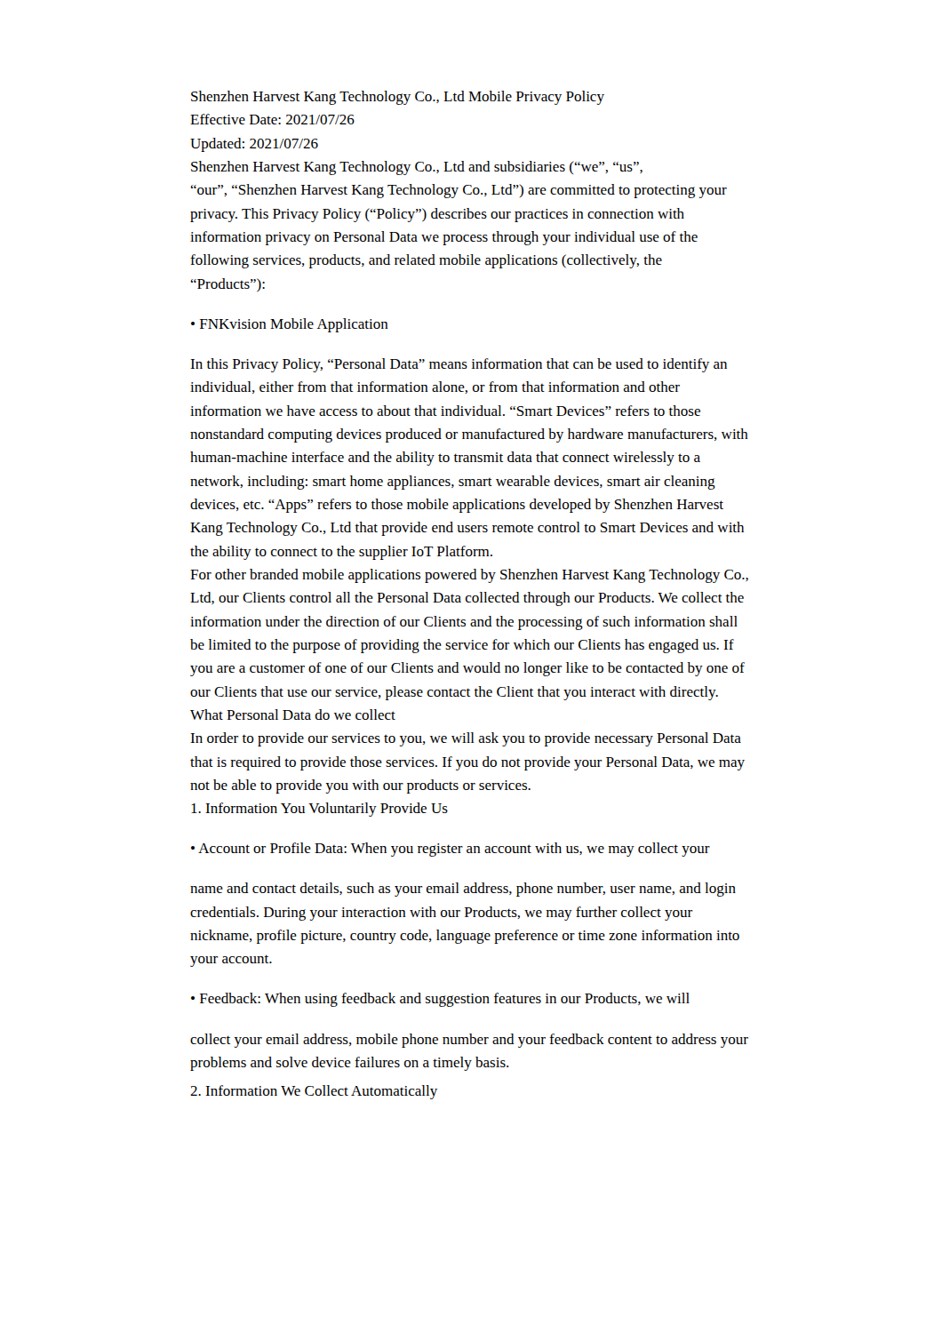Shenzhen Harvest Kang Technology Co., Ltd Mobile Privacy Policy
Effective Date: 2021/07/26
Updated: 2021/07/26
Shenzhen Harvest Kang Technology Co., Ltd and subsidiaries (“we”, “us”,
“our”, “Shenzhen Harvest Kang Technology Co., Ltd”) are committed to protecting your privacy. This Privacy Policy (“Policy”) describes our practices in connection with information privacy on Personal Data we process through your individual use of the following services, products, and related mobile applications (collectively, the
“Products”):
• FNKvision Mobile Application
In this Privacy Policy, “Personal Data” means information that can be used to identify an individual, either from that information alone, or from that information and other information we have access to about that individual. “Smart Devices” refers to those nonstandard computing devices produced or manufactured by hardware manufacturers, with human-machine interface and the ability to transmit data that connect wirelessly to a network, including: smart home appliances, smart wearable devices, smart air cleaning devices, etc. “Apps” refers to those mobile applications developed by Shenzhen Harvest Kang Technology Co., Ltd that provide end users remote control to Smart Devices and with the ability to connect to the supplier IoT Platform.
For other branded mobile applications powered by Shenzhen Harvest Kang Technology Co., Ltd, our Clients control all the Personal Data collected through our Products. We collect the information under the direction of our Clients and the processing of such information shall be limited to the purpose of providing the service for which our Clients has engaged us. If you are a customer of one of our Clients and would no longer like to be contacted by one of our Clients that use our service, please contact the Client that you interact with directly.
What Personal Data do we collect
In order to provide our services to you, we will ask you to provide necessary Personal Data that is required to provide those services. If you do not provide your Personal Data, we may not be able to provide you with our products or services.
1. Information You Voluntarily Provide Us
• Account or Profile Data: When you register an account with us, we may collect your
name and contact details, such as your email address, phone number, user name, and login credentials. During your interaction with our Products, we may further collect your nickname, profile picture, country code, language preference or time zone information into your account.
• Feedback: When using feedback and suggestion features in our Products, we will
collect your email address, mobile phone number and your feedback content to address your problems and solve device failures on a timely basis.
2. Information We Collect Automatically